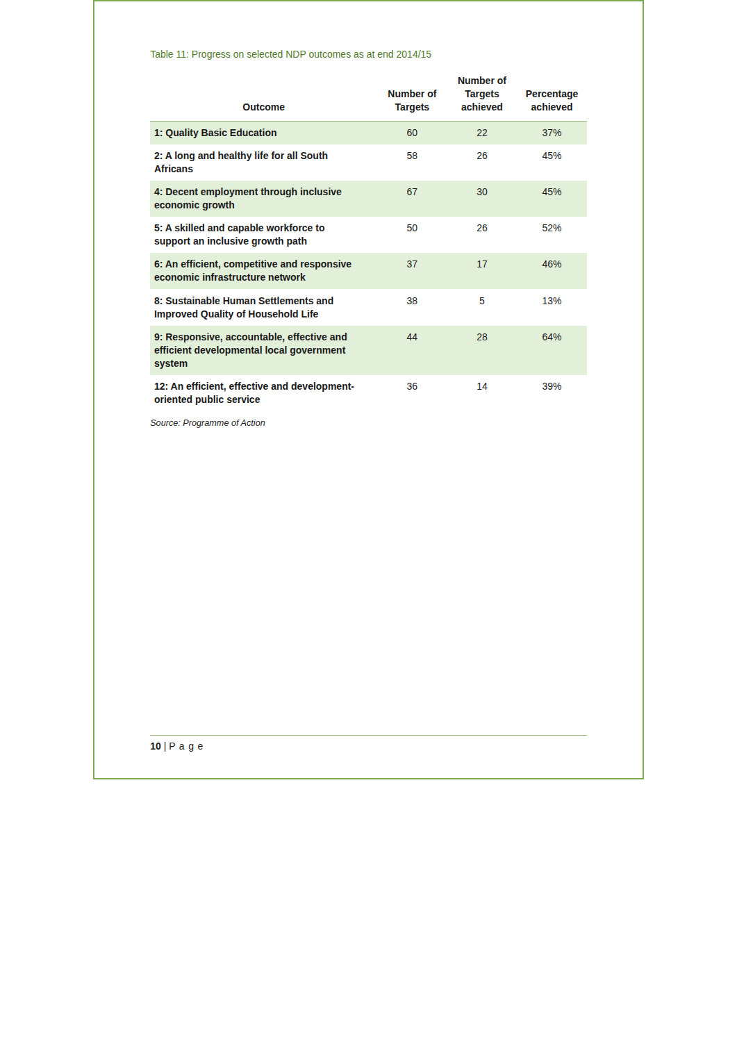Table 11: Progress on selected NDP outcomes as at end 2014/15
| Outcome | Number of Targets | Number of Targets achieved | Percentage achieved |
| --- | --- | --- | --- |
| 1: Quality Basic Education | 60 | 22 | 37% |
| 2: A long and healthy life for all South Africans | 58 | 26 | 45% |
| 4: Decent employment through inclusive economic growth | 67 | 30 | 45% |
| 5: A skilled and capable workforce to support an inclusive growth path | 50 | 26 | 52% |
| 6: An efficient, competitive and responsive economic infrastructure network | 37 | 17 | 46% |
| 8: Sustainable Human Settlements and Improved Quality of Household Life | 38 | 5 | 13% |
| 9: Responsive, accountable, effective and efficient developmental local government system | 44 | 28 | 64% |
| 12: An efficient, effective and development-oriented public service | 36 | 14 | 39% |
Source: Programme of Action
10 | P a g e